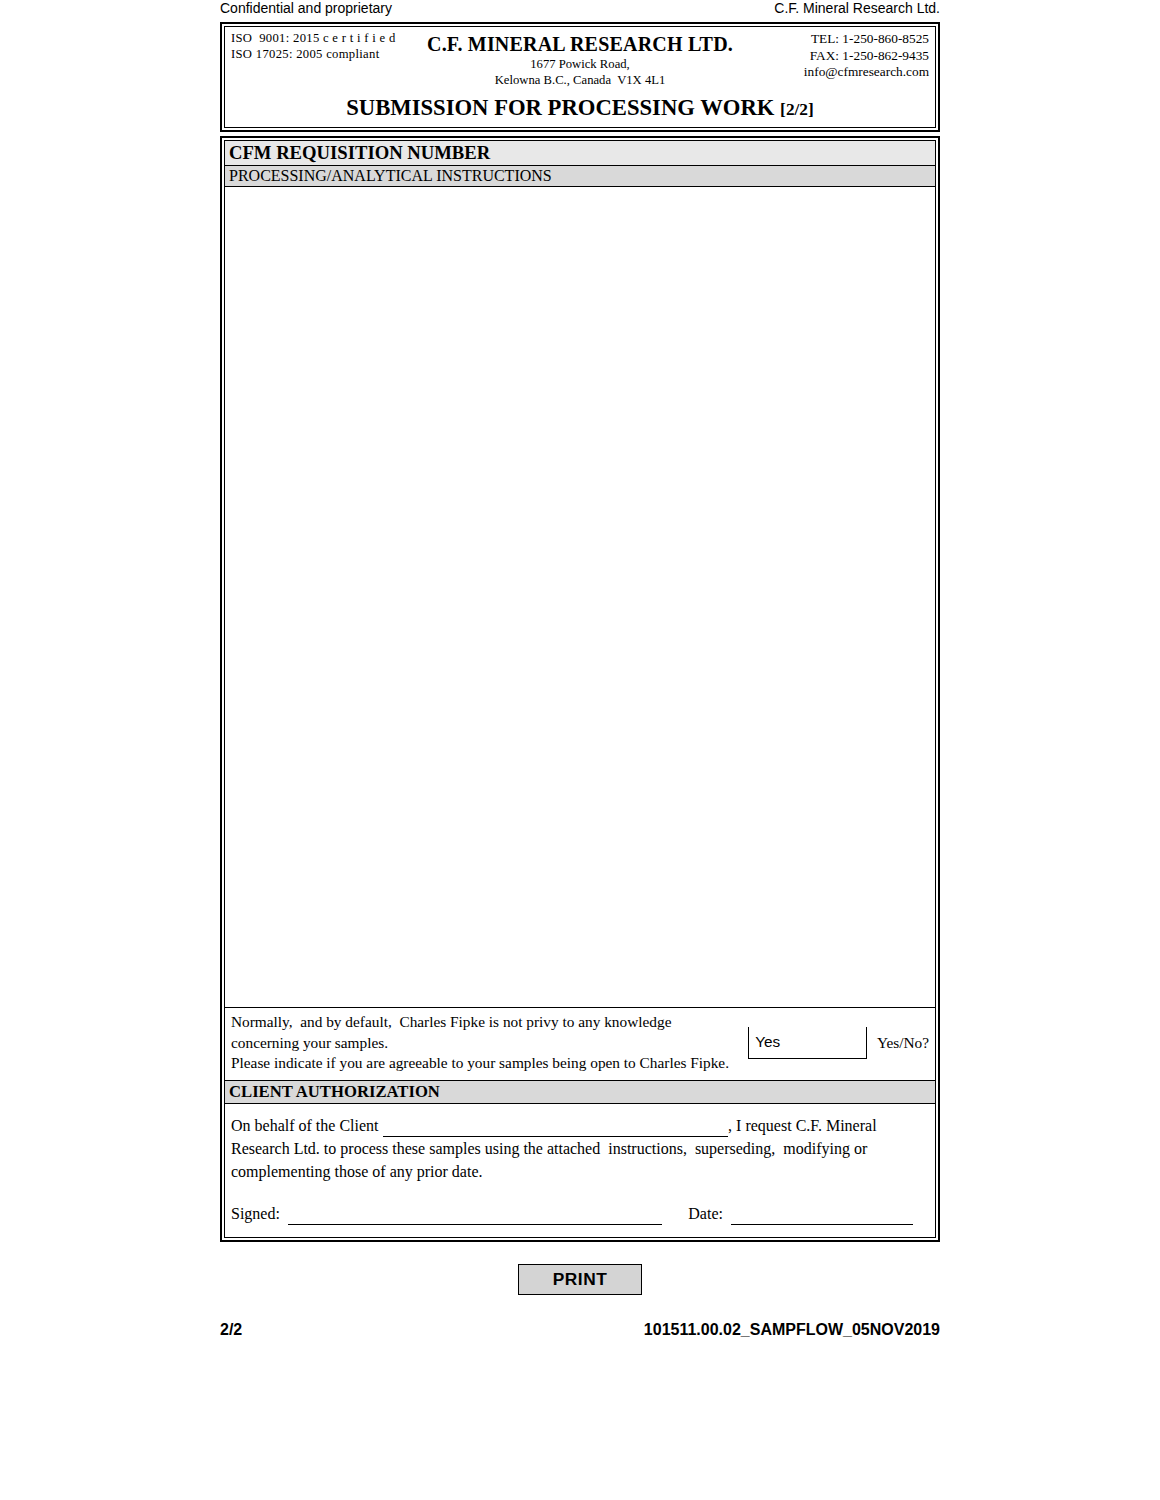Confidential and proprietary C.F. Mineral Research Ltd.
ISO 9001: 2015 c e r t i f i e d
ISO 17025: 2005 compliant
TEL: 1-250-860-8525
FAX: 1-250-862-9435
info@cfmresearch.com
C.F. MINERAL RESEARCH LTD.
1677 Powick Road,
Kelowna B.C., Canada V1X 4L1
SUBMISSION FOR PROCESSING WORK [2/2]
CFM REQUISITION NUMBER
PROCESSING/ANALYTICAL INSTRUCTIONS
Normally, and by default, Charles Fipke is not privy to any knowledge concerning your samples.
Please indicate if you are agreeable to your samples being open to Charles Fipke.
Yes
Yes/No?
CLIENT AUTHORIZATION
On behalf of the Client , I request C.F. Mineral Research Ltd. to process these samples using the attached instructions, superseding, modifying or complementing those of any prior date.
Signed: Date:
PRINT
2/2 101511.00.02_SAMPFLOW_05NOV2019